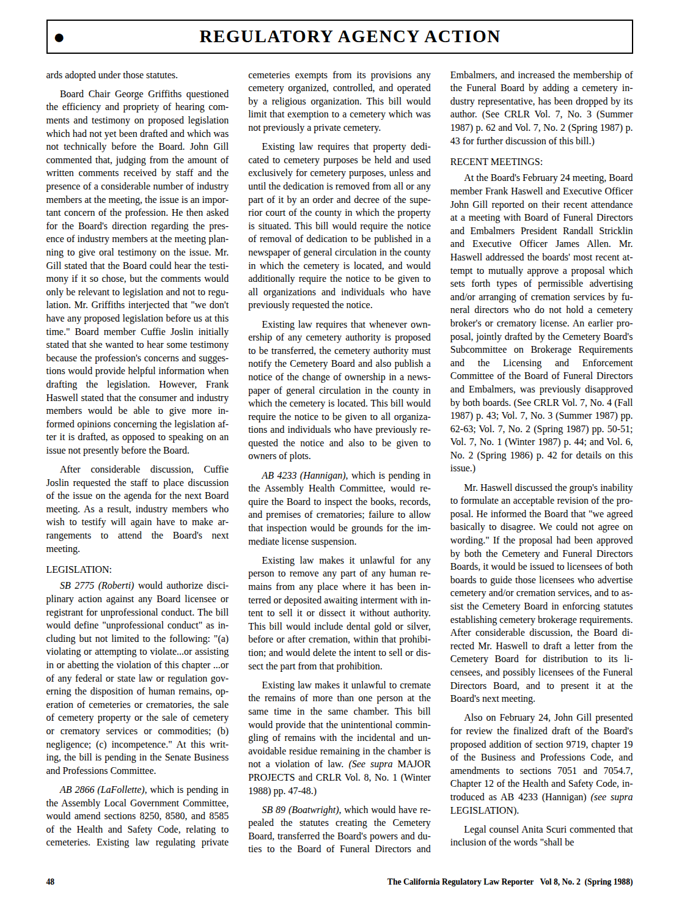●
REGULATORY AGENCY ACTION
ards adopted under those statutes.
Board Chair George Griffiths questioned the efficiency and propriety of hearing comments and testimony on proposed legislation which had not yet been drafted and which was not technically before the Board. John Gill commented that, judging from the amount of written comments received by staff and the presence of a considerable number of industry members at the meeting, the issue is an important concern of the profession. He then asked for the Board's direction regarding the presence of industry members at the meeting planning to give oral testimony on the issue. Mr. Gill stated that the Board could hear the testimony if it so chose, but the comments would only be relevant to legislation and not to regulation. Mr. Griffiths interjected that "we don't have any proposed legislation before us at this time." Board member Cuffie Joslin initially stated that she wanted to hear some testimony because the profession's concerns and suggestions would provide helpful information when drafting the legislation. However, Frank Haswell stated that the consumer and industry members would be able to give more informed opinions concerning the legislation after it is drafted, as opposed to speaking on an issue not presently before the Board.
After considerable discussion, Cuffie Joslin requested the staff to place discussion of the issue on the agenda for the next Board meeting. As a result, industry members who wish to testify will again have to make arrangements to attend the Board's next meeting.
LEGISLATION:
SB 2775 (Roberti) would authorize disciplinary action against any Board licensee or registrant for unprofessional conduct. The bill would define "unprofessional conduct" as including but not limited to the following: "(a) violating or attempting to violate...or assisting in or abetting the violation of this chapter ...or of any federal or state law or regulation governing the disposition of human remains, operation of cemeteries or crematories, the sale of cemetery property or the sale of cemetery or crematory services or commodities; (b) negligence; (c) incompetence." At this writing, the bill is pending in the Senate Business and Professions Committee.
AB 2866 (LaFollette), which is pending in the Assembly Local Government Committee, would amend sections 8250, 8580, and 8585 of the Health and Safety Code, relating to cemeteries. Existing law regulating private cemeteries exempts from its provisions any cemetery organized, controlled, and operated by a religious organization. This bill would limit that exemption to a cemetery which was not previously a private cemetery.
Existing law requires that property dedicated to cemetery purposes be held and used exclusively for cemetery purposes, unless and until the dedication is removed from all or any part of it by an order and decree of the superior court of the county in which the property is situated. This bill would require the notice of removal of dedication to be published in a newspaper of general circulation in the county in which the cemetery is located, and would additionally require the notice to be given to all organizations and individuals who have previously requested the notice.
Existing law requires that whenever ownership of any cemetery authority is proposed to be transferred, the cemetery authority must notify the Cemetery Board and also publish a notice of the change of ownership in a newspaper of general circulation in the county in which the cemetery is located. This bill would require the notice to be given to all organizations and individuals who have previously requested the notice and also to be given to owners of plots.
AB 4233 (Hannigan), which is pending in the Assembly Health Committee, would require the Board to inspect the books, records, and premises of crematories; failure to allow that inspection would be grounds for the immediate license suspension.
Existing law makes it unlawful for any person to remove any part of any human remains from any place where it has been interred or deposited awaiting interment with intent to sell it or dissect it without authority. This bill would include dental gold or silver, before or after cremation, within that prohibition; and would delete the intent to sell or dissect the part from that prohibition.
Existing law makes it unlawful to cremate the remains of more than one person at the same time in the same chamber. This bill would provide that the unintentional commingling of remains with the incidental and unavoidable residue remaining in the chamber is not a violation of law. (See supra MAJOR PROJECTS and CRLR Vol. 8, No. 1 (Winter 1988) pp. 47-48.)
SB 89 (Boatwright), which would have repealed the statutes creating the Cemetery Board, transferred the Board's powers and duties to the Board of Funeral Directors and Embalmers, and increased the membership of the Funeral Board by adding a cemetery industry representative, has been dropped by its author. (See CRLR Vol. 7, No. 3 (Summer 1987) p. 62 and Vol. 7, No. 2 (Spring 1987) p. 43 for further discussion of this bill.)
RECENT MEETINGS:
At the Board's February 24 meeting, Board member Frank Haswell and Executive Officer John Gill reported on their recent attendance at a meeting with Board of Funeral Directors and Embalmers President Randall Stricklin and Executive Officer James Allen. Mr. Haswell addressed the boards' most recent attempt to mutually approve a proposal which sets forth types of permissible advertising and/or arranging of cremation services by funeral directors who do not hold a cemetery broker's or crematory license. An earlier proposal, jointly drafted by the Cemetery Board's Subcommittee on Brokerage Requirements and the Licensing and Enforcement Committee of the Board of Funeral Directors and Embalmers, was previously disapproved by both boards. (See CRLR Vol. 7, No. 4 (Fall 1987) p. 43; Vol. 7, No. 3 (Summer 1987) pp. 62-63; Vol. 7, No. 2 (Spring 1987) pp. 50-51; Vol. 7, No. 1 (Winter 1987) p. 44; and Vol. 6, No. 2 (Spring 1986) p. 42 for details on this issue.)
Mr. Haswell discussed the group's inability to formulate an acceptable revision of the proposal. He informed the Board that "we agreed basically to disagree. We could not agree on wording." If the proposal had been approved by both the Cemetery and Funeral Directors Boards, it would be issued to licensees of both boards to guide those licensees who advertise cemetery and/or cremation services, and to assist the Cemetery Board in enforcing statutes establishing cemetery brokerage requirements. After considerable discussion, the Board directed Mr. Haswell to draft a letter from the Cemetery Board for distribution to its licensees, and possibly licensees of the Funeral Directors Board, and to present it at the Board's next meeting.
Also on February 24, John Gill presented for review the finalized draft of the Board's proposed addition of section 9719, chapter 19 of the Business and Professions Code, and amendments to sections 7051 and 7054.7, Chapter 12 of the Health and Safety Code, introduced as AB 4233 (Hannigan) (see supra LEGISLATION).
Legal counsel Anita Scuri commented that inclusion of the words "shall be
48 The California Regulatory Law Reporter Vol 8, No. 2 (Spring 1988)